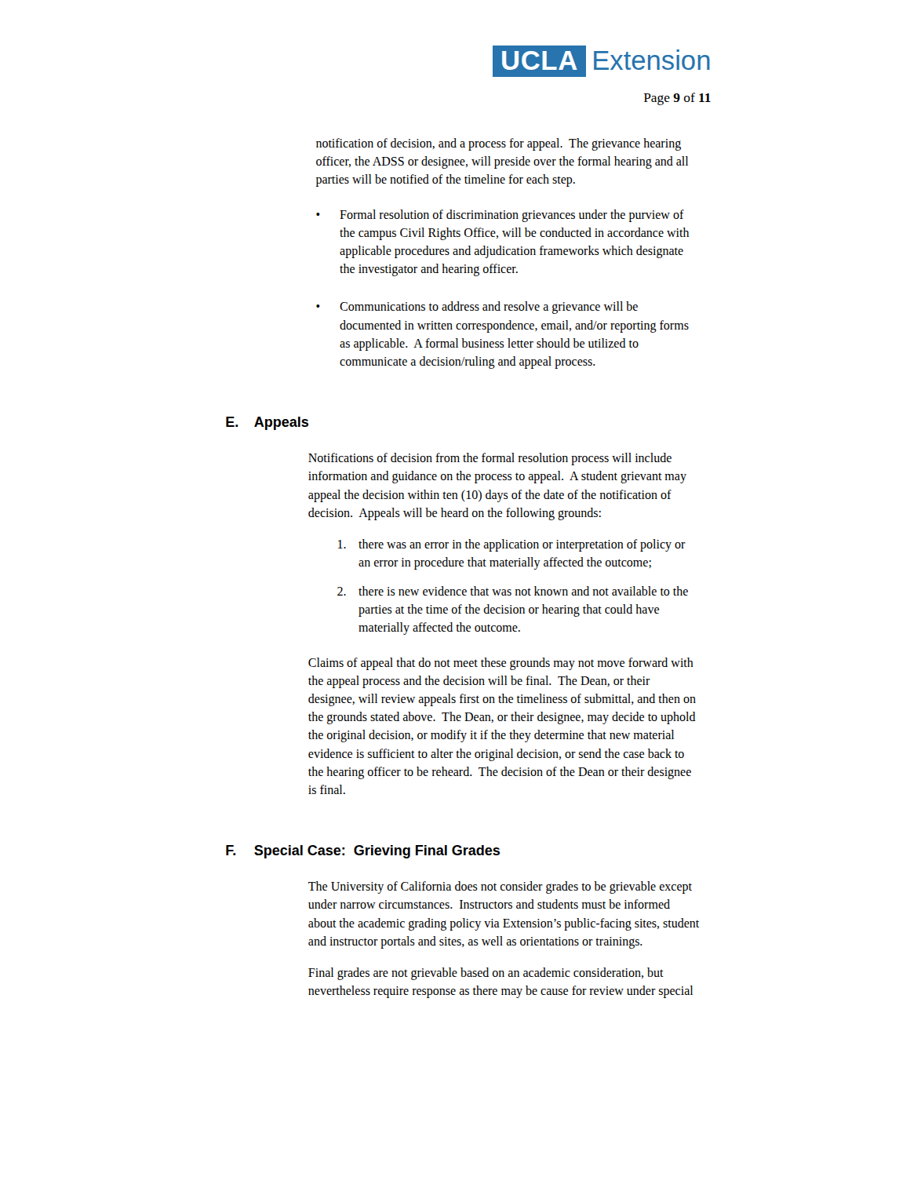UCLA Extension
Page 9 of 11
notification of decision, and a process for appeal. The grievance hearing officer, the ADSS or designee, will preside over the formal hearing and all parties will be notified of the timeline for each step.
Formal resolution of discrimination grievances under the purview of the campus Civil Rights Office, will be conducted in accordance with applicable procedures and adjudication frameworks which designate the investigator and hearing officer.
Communications to address and resolve a grievance will be documented in written correspondence, email, and/or reporting forms as applicable. A formal business letter should be utilized to communicate a decision/ruling and appeal process.
E. Appeals
Notifications of decision from the formal resolution process will include information and guidance on the process to appeal. A student grievant may appeal the decision within ten (10) days of the date of the notification of decision. Appeals will be heard on the following grounds:
there was an error in the application or interpretation of policy or an error in procedure that materially affected the outcome;
there is new evidence that was not known and not available to the parties at the time of the decision or hearing that could have materially affected the outcome.
Claims of appeal that do not meet these grounds may not move forward with the appeal process and the decision will be final. The Dean, or their designee, will review appeals first on the timeliness of submittal, and then on the grounds stated above. The Dean, or their designee, may decide to uphold the original decision, or modify it if the they determine that new material evidence is sufficient to alter the original decision, or send the case back to the hearing officer to be reheard. The decision of the Dean or their designee is final.
F. Special Case: Grieving Final Grades
The University of California does not consider grades to be grievable except under narrow circumstances. Instructors and students must be informed about the academic grading policy via Extension’s public-facing sites, student and instructor portals and sites, as well as orientations or trainings.
Final grades are not grievable based on an academic consideration, but nevertheless require response as there may be cause for review under special